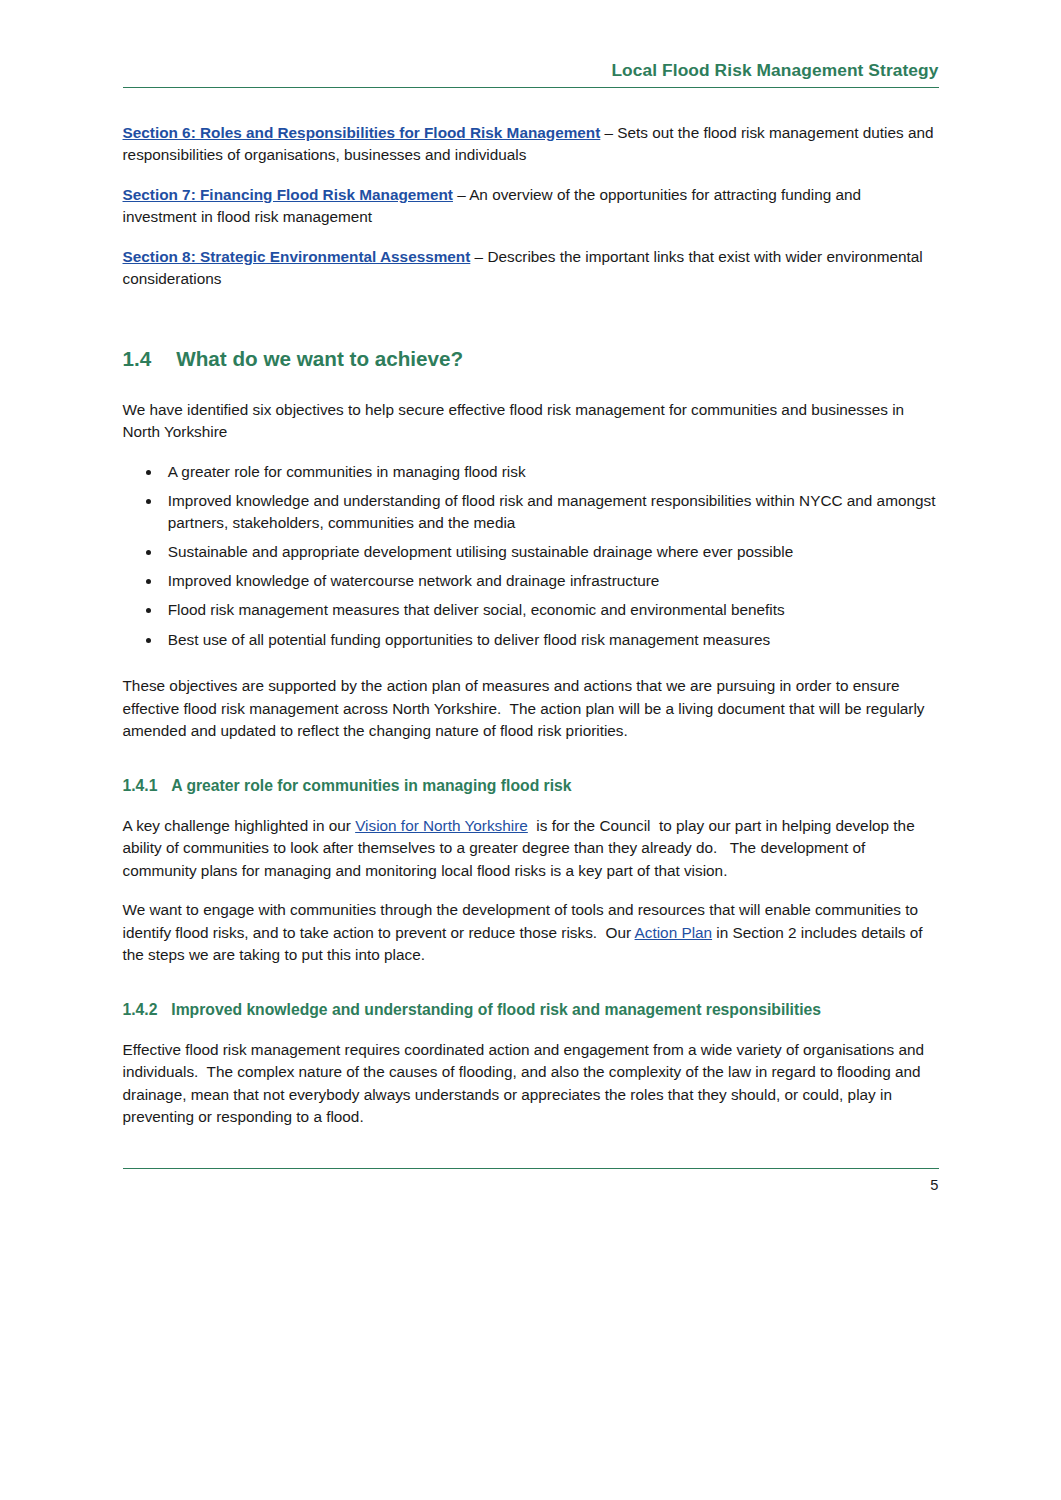Local Flood Risk Management Strategy
Section 6: Roles and Responsibilities for Flood Risk Management – Sets out the flood risk management duties and responsibilities of organisations, businesses and individuals
Section 7: Financing Flood Risk Management – An overview of the opportunities for attracting funding and investment in flood risk management
Section 8: Strategic Environmental Assessment – Describes the important links that exist with wider environmental considerations
1.4 What do we want to achieve?
We have identified six objectives to help secure effective flood risk management for communities and businesses in North Yorkshire
A greater role for communities in managing flood risk
Improved knowledge and understanding of flood risk and management responsibilities within NYCC and amongst partners, stakeholders, communities and the media
Sustainable and appropriate development utilising sustainable drainage where ever possible
Improved knowledge of watercourse network and drainage infrastructure
Flood risk management measures that deliver social, economic and environmental benefits
Best use of all potential funding opportunities to deliver flood risk management measures
These objectives are supported by the action plan of measures and actions that we are pursuing in order to ensure effective flood risk management across North Yorkshire. The action plan will be a living document that will be regularly amended and updated to reflect the changing nature of flood risk priorities.
1.4.1 A greater role for communities in managing flood risk
A key challenge highlighted in our Vision for North Yorkshire is for the Council to play our part in helping develop the ability of communities to look after themselves to a greater degree than they already do. The development of community plans for managing and monitoring local flood risks is a key part of that vision.
We want to engage with communities through the development of tools and resources that will enable communities to identify flood risks, and to take action to prevent or reduce those risks. Our Action Plan in Section 2 includes details of the steps we are taking to put this into place.
1.4.2 Improved knowledge and understanding of flood risk and management responsibilities
Effective flood risk management requires coordinated action and engagement from a wide variety of organisations and individuals. The complex nature of the causes of flooding, and also the complexity of the law in regard to flooding and drainage, mean that not everybody always understands or appreciates the roles that they should, or could, play in preventing or responding to a flood.
5